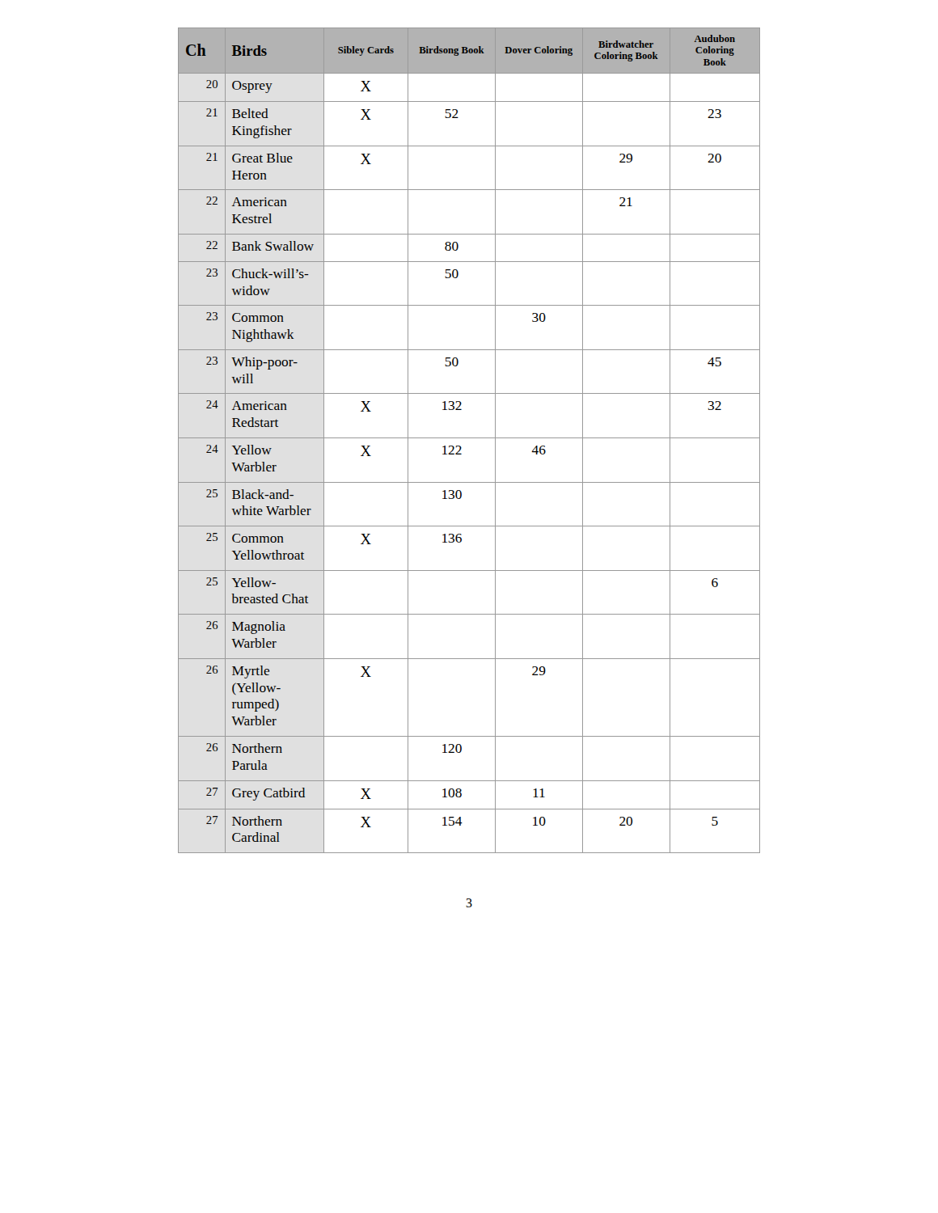| Ch | Birds | Sibley Cards | Birdsong Book | Dover Coloring | Birdwatcher Coloring Book | Audubon Coloring Book |
| --- | --- | --- | --- | --- | --- | --- |
| 20 | Osprey | X | | | | |
| 21 | Belted Kingfisher | X | 52 | | | 23 |
| 21 | Great Blue Heron | X | | | 29 | 20 |
| 22 | American Kestrel | | | | 21 | |
| 22 | Bank Swallow | | 80 | | | |
| 23 | Chuck-will’s-widow | | 50 | | | |
| 23 | Common Nighthawk | | | 30 | | |
| 23 | Whip-poor-will | | 50 | | | 45 |
| 24 | American Redstart | X | 132 | | | 32 |
| 24 | Yellow Warbler | X | 122 | 46 | | |
| 25 | Black-and-white Warbler | | 130 | | | |
| 25 | Common Yellowthroat | X | 136 | | | |
| 25 | Yellow-breasted Chat | | | | | 6 |
| 26 | Magnolia Warbler | | | | | |
| 26 | Myrtle (Yellow-rumped) Warbler | X | | 29 | | |
| 26 | Northern Parula | | 120 | | | |
| 27 | Grey Catbird | X | 108 | 11 | | |
| 27 | Northern Cardinal | X | 154 | 10 | 20 | 5 |
3